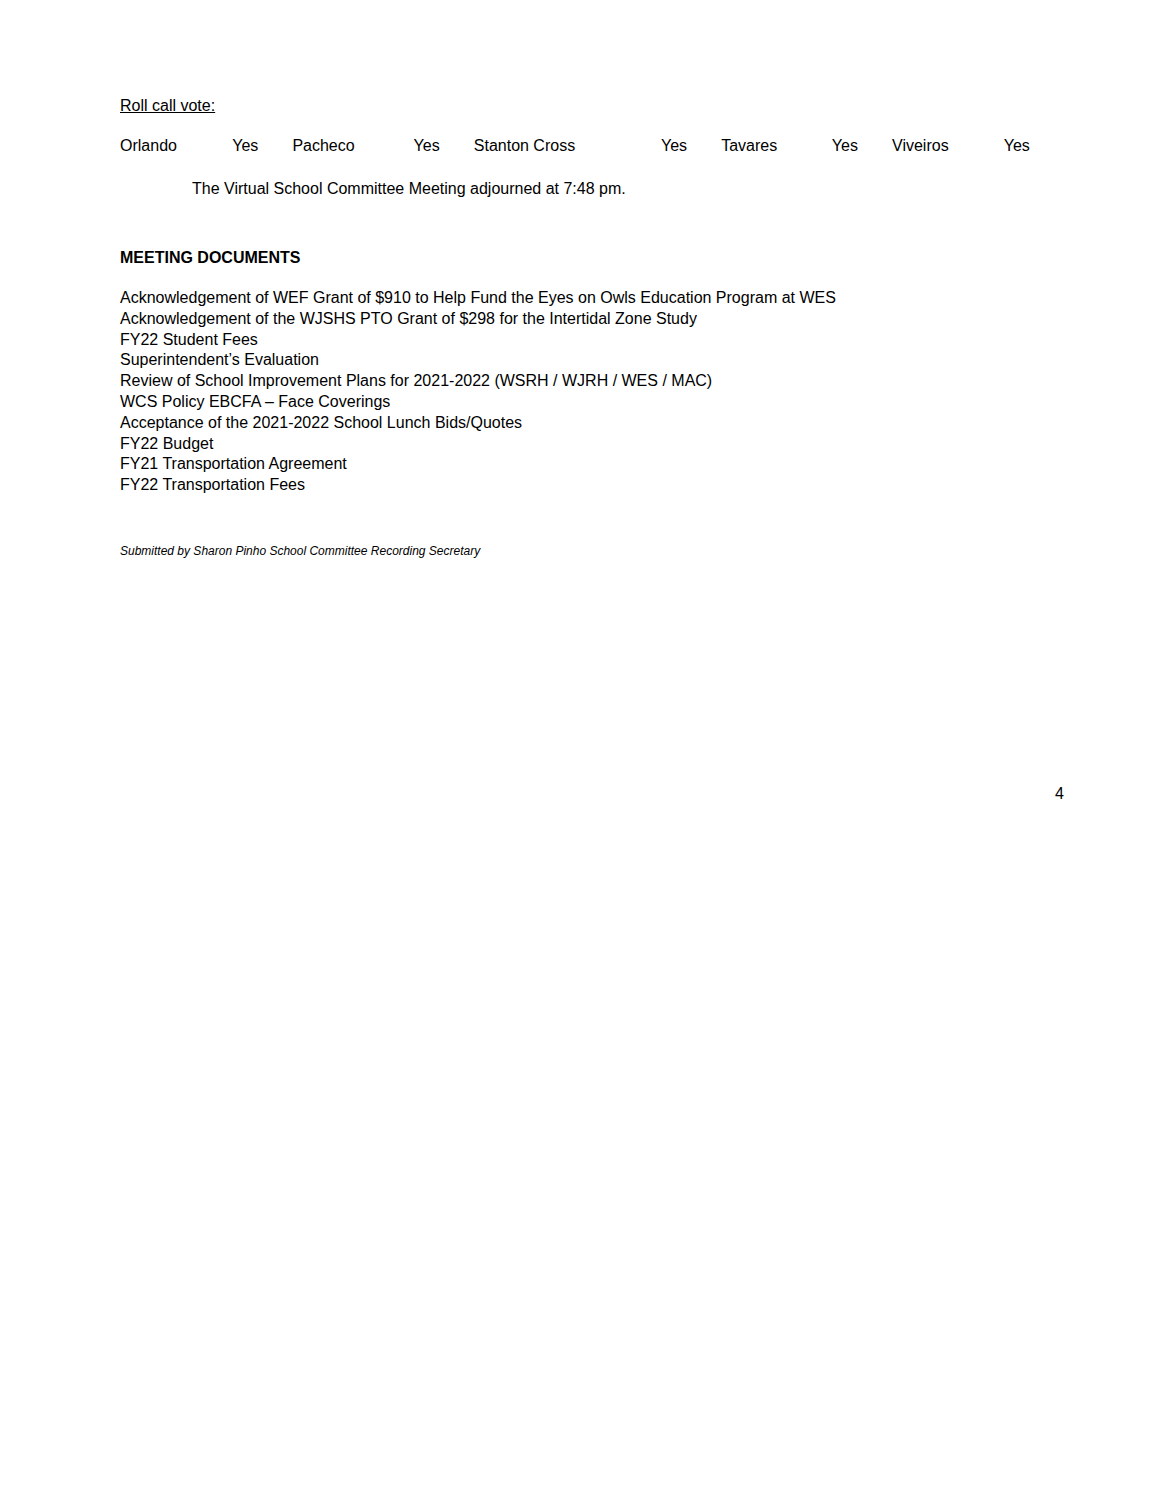Roll call vote:
| Orlando | Yes | Pacheco | Yes | Stanton Cross | Yes | Tavares | Yes | Viveiros | Yes |
The Virtual School Committee Meeting adjourned at 7:48 pm.
MEETING DOCUMENTS
Acknowledgement of WEF Grant of $910 to Help Fund the Eyes on Owls Education Program at WES
Acknowledgement of the WJSHS PTO Grant of $298 for the Intertidal Zone Study
FY22 Student Fees
Superintendent’s Evaluation
Review of School Improvement Plans for 2021-2022 (WSRH / WJRH / WES / MAC)
WCS Policy EBCFA – Face Coverings
Acceptance of the 2021-2022 School Lunch Bids/Quotes
FY22 Budget
FY21 Transportation Agreement
FY22 Transportation Fees
Submitted by Sharon Pinho School Committee Recording Secretary
4